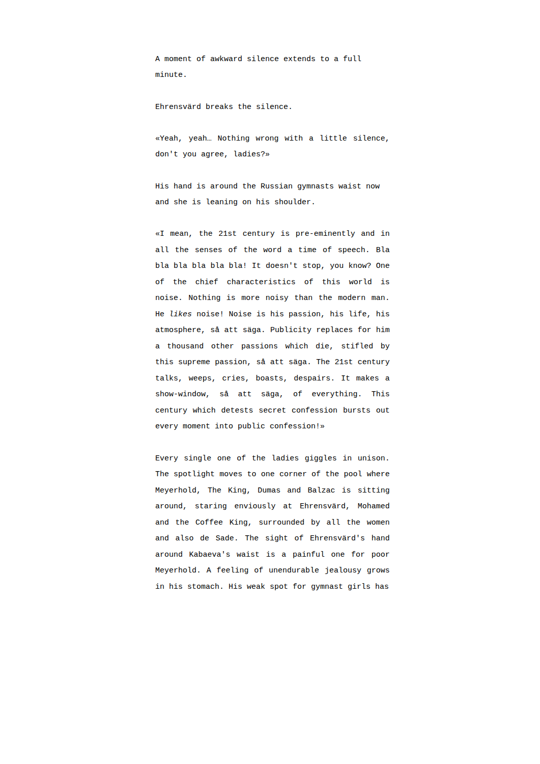A moment of awkward silence extends to a full minute.
Ehrensvärd breaks the silence.
«Yeah, yeah… Nothing wrong with a little silence, don't you agree, ladies?»
His hand is around the Russian gymnasts waist now and she is leaning on his shoulder.
«I mean, the 21st century is pre-eminently and in all the senses of the word a time of speech. Bla bla bla bla bla bla! It doesn't stop, you know? One of the chief characteristics of this world is noise. Nothing is more noisy than the modern man. He likes noise! Noise is his passion, his life, his atmosphere, så att säga. Publicity replaces for him a thousand other passions which die, stifled by this supreme passion, så att säga. The 21st century talks, weeps, cries, boasts, despairs. It makes a show-window, så att säga, of everything. This century which detests secret confession bursts out every moment into public confession!»
Every single one of the ladies giggles in unison. The spotlight moves to one corner of the pool where Meyerhold, The King, Dumas and Balzac is sitting around, staring enviously at Ehrensvärd, Mohamed and the Coffee King, surrounded by all the women and also de Sade. The sight of Ehrensvärd's hand around Kabaeva's waist is a painful one for poor Meyerhold. A feeling of unendurable jealousy grows in his stomach. His weak spot for gymnast girls has